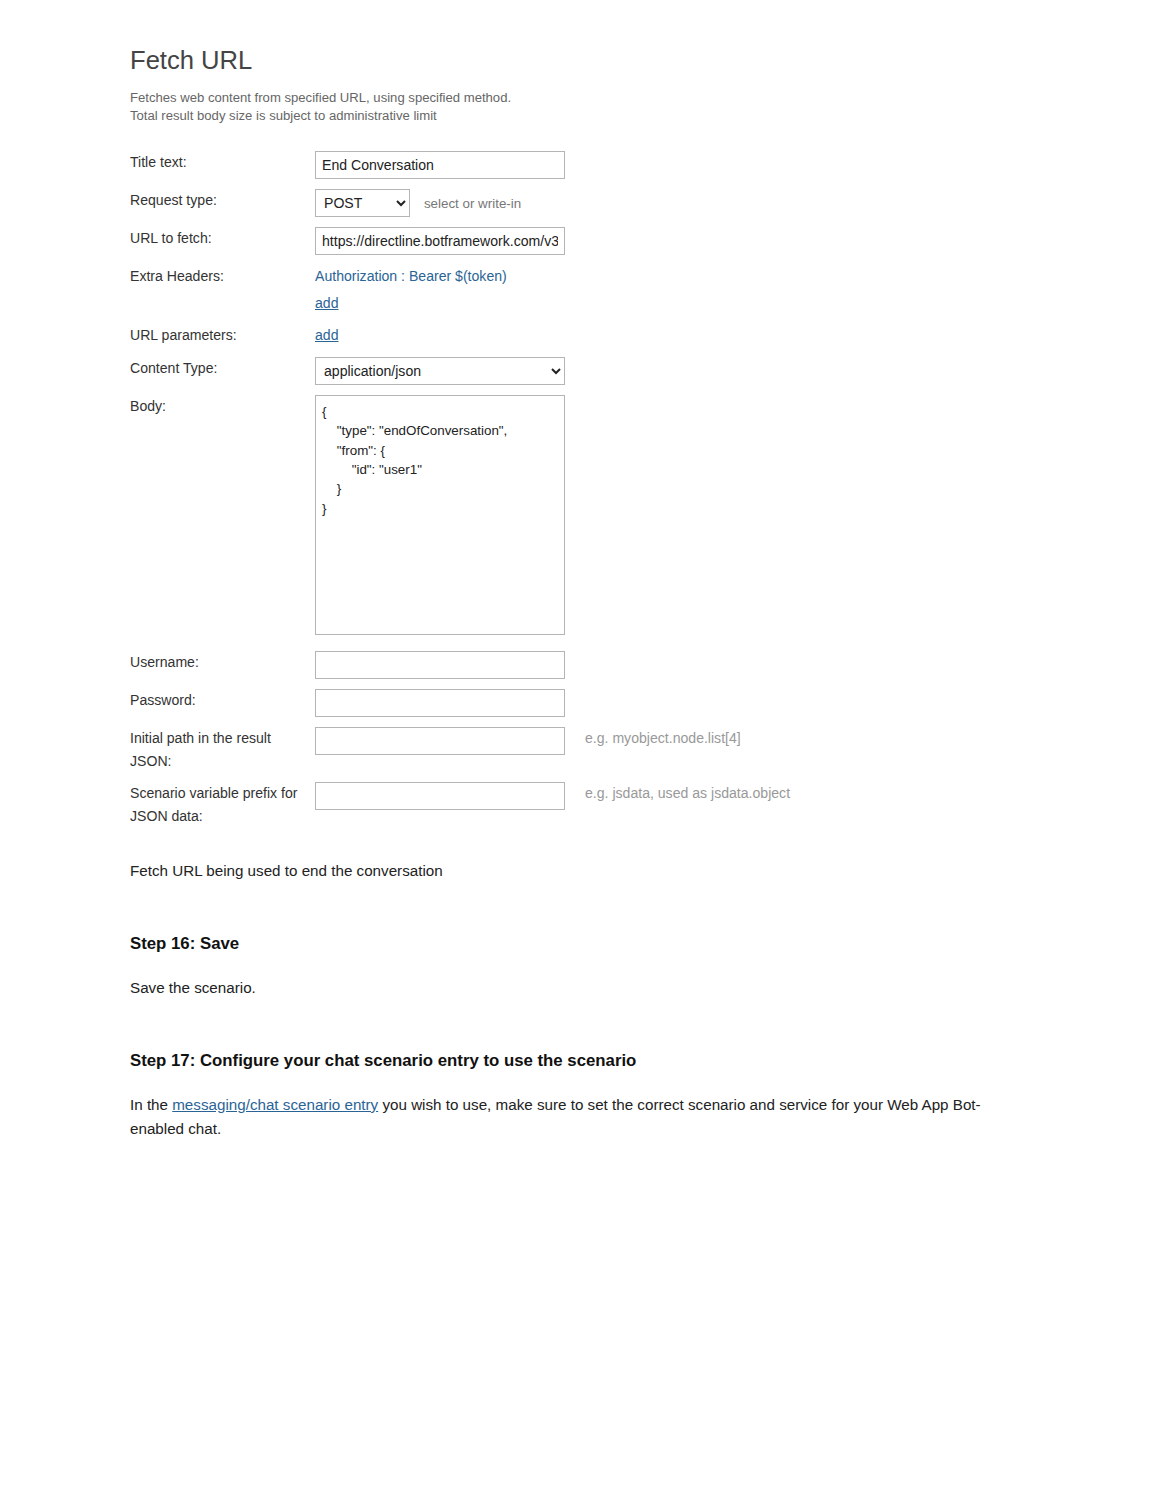Fetch URL
Fetches web content from specified URL, using specified method.
Total result body size is subject to administrative limit
| Title text: | | |
| Request type: | POST GET PUT DELETE select or write-in | |
| URL to fetch: | | |
| Extra Headers: | Authorization : Bearer $(token) add | |
| URL parameters: | add | |
| Content Type: | application/json text/plain application/xml | |
| Body: | { "type": "endOfConversation", "from": { "id": "user1" } } | |
| Username: | | |
| Password: | | |
| Initial path in the result JSON: | | e.g. myobject.node.list[4] |
| Scenario variable prefix for JSON data: | | e.g. jsdata, used as jsdata.object |
Fetch URL being used to end the conversation
Step 16: Save
Save the scenario.
Step 17: Configure your chat scenario entry to use the scenario
In the messaging/chat scenario entry you wish to use, make sure to set the correct scenario and service for your Web App Bot-enabled chat.